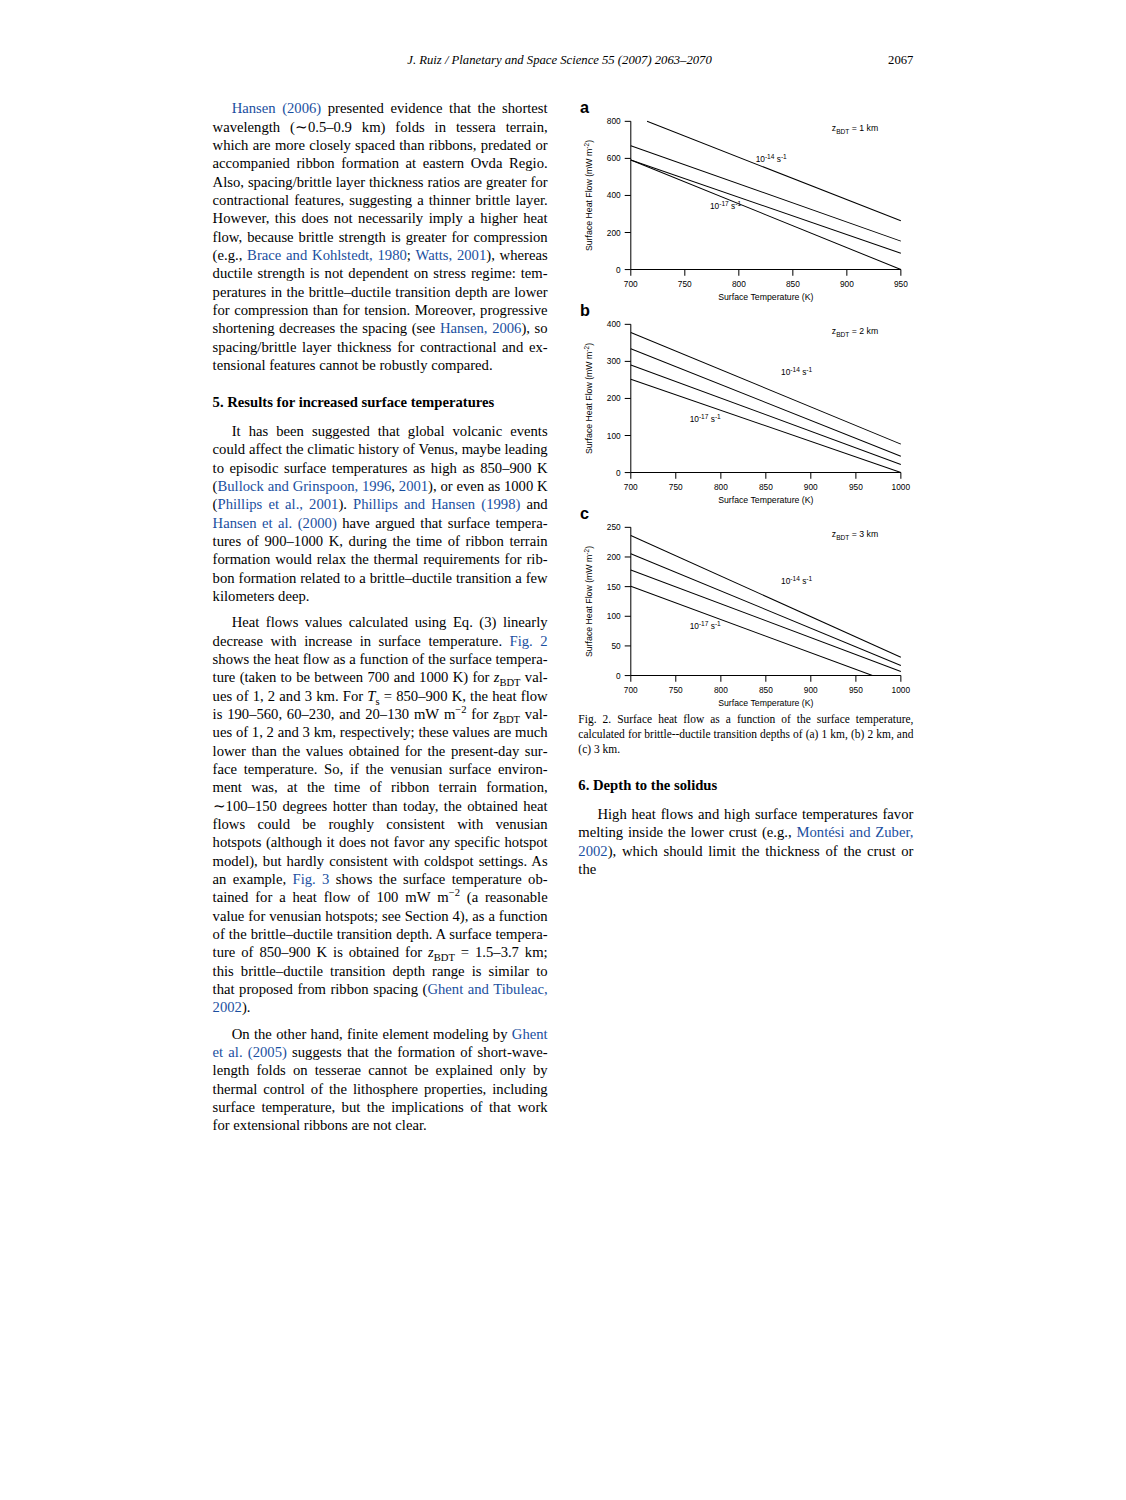J. Ruiz / Planetary and Space Science 55 (2007) 2063–2070 2067
Hansen (2006) presented evidence that the shortest wavelength (∼0.5–0.9 km) folds in tessera terrain, which are more closely spaced than ribbons, predated or accompanied ribbon formation at eastern Ovda Regio. Also, spacing/brittle layer thickness ratios are greater for contractional features, suggesting a thinner brittle layer. However, this does not necessarily imply a higher heat flow, because brittle strength is greater for compression (e.g., Brace and Kohlstedt, 1980; Watts, 2001), whereas ductile strength is not dependent on stress regime: temperatures in the brittle–ductile transition depth are lower for compression than for tension. Moreover, progressive shortening decreases the spacing (see Hansen, 2006), so spacing/brittle layer thickness for contractional and extensional features cannot be robustly compared.
5. Results for increased surface temperatures
It has been suggested that global volcanic events could affect the climatic history of Venus, maybe leading to episodic surface temperatures as high as 850–900 K (Bullock and Grinspoon, 1996, 2001), or even as 1000 K (Phillips et al., 2001). Phillips and Hansen (1998) and Hansen et al. (2000) have argued that surface temperatures of 900–1000 K, during the time of ribbon terrain formation would relax the thermal requirements for ribbon formation related to a brittle–ductile transition a few kilometers deep.
Heat flows values calculated using Eq. (3) linearly decrease with increase in surface temperature. Fig. 2 shows the heat flow as a function of the surface temperature (taken to be between 700 and 1000 K) for zBDT values of 1, 2 and 3 km. For Ts = 850–900 K, the heat flow is 190–560, 60–230, and 20–130 mW m−2 for zBDT values of 1, 2 and 3 km, respectively; these values are much lower than the values obtained for the present-day surface temperature. So, if the venusian surface environment was, at the time of ribbon terrain formation, ∼100–150 degrees hotter than today, the obtained heat flows could be roughly consistent with venusian hotspots (although it does not favor any specific hotspot model), but hardly consistent with coldspot settings. As an example, Fig. 3 shows the surface temperature obtained for a heat flow of 100 mW m−2 (a reasonable value for venusian hotspots; see Section 4), as a function of the brittle–ductile transition depth. A surface temperature of 850–900 K is obtained for zBDT = 1.5–3.7 km; this brittle–ductile transition depth range is similar to that proposed from ribbon spacing (Ghent and Tibuleac, 2002).
On the other hand, finite element modeling by Ghent et al. (2005) suggests that the formation of short-wavelength folds on tesserae cannot be explained only by thermal control of the lithosphere properties, including surface temperature, but the implications of that work for extensional ribbons are not clear.
a 0 200 400 600 800 700 750 800 850 900 950 Surface Temperature (K) Surface Heat Flow (mW m-2) zBDT = 1 km 10-14 s-1 10-17 s-1 b 0 100 200 300 400 700 750 800 850 900 950 1000 Surface Temperature (K) Surface Heat Flow (mW m-2) zBDT = 2 km 10-14 s-1 10-17 s-1 c 0 50 100 150 200 250 700 750 800 850 900 950 1000 Surface Temperature (K) Surface Heat Flow (mW m-2) zBDT = 3 km 10-14 s-1 10-17 s-1
Fig. 2. Surface heat flow as a function of the surface temperature, calculated for brittle--ductile transition depths of (a) 1 km, (b) 2 km, and (c) 3 km.
6. Depth to the solidus
High heat flows and high surface temperatures favor melting inside the lower crust (e.g., Montési and Zuber, 2002), which should limit the thickness of the crust or the